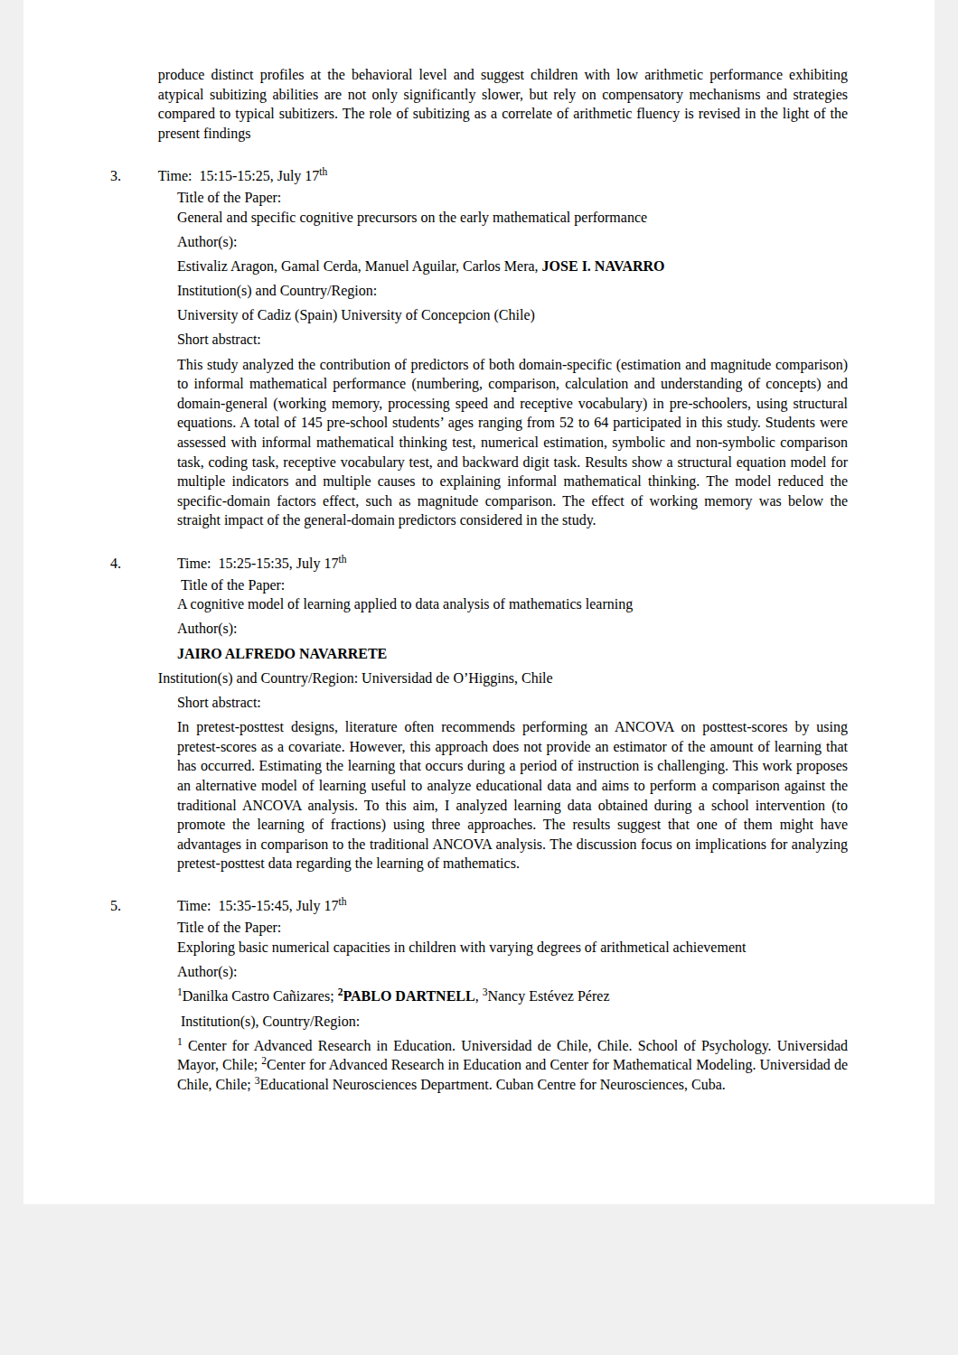produce distinct profiles at the behavioral level and suggest children with low arithmetic performance exhibiting atypical subitizing abilities are not only significantly slower, but rely on compensatory mechanisms and strategies compared to typical subitizers. The role of subitizing as a correlate of arithmetic fluency is revised in the light of the present findings
3.
Time: 15:15-15:25, July 17th
Title of the Paper:
General and specific cognitive precursors on the early mathematical performance
Author(s):
Estivaliz Aragon, Gamal Cerda, Manuel Aguilar, Carlos Mera, JOSE I. NAVARRO
Institution(s) and Country/Region:
University of Cadiz (Spain) University of Concepcion (Chile)
Short abstract:
This study analyzed the contribution of predictors of both domain-specific (estimation and magnitude comparison) to informal mathematical performance (numbering, comparison, calculation and understanding of concepts) and domain-general (working memory, processing speed and receptive vocabulary) in pre-schoolers, using structural equations. A total of 145 pre-school students’ ages ranging from 52 to 64 participated in this study. Students were assessed with informal mathematical thinking test, numerical estimation, symbolic and non-symbolic comparison task, coding task, receptive vocabulary test, and backward digit task. Results show a structural equation model for multiple indicators and multiple causes to explaining informal mathematical thinking. The model reduced the specific-domain factors effect, such as magnitude comparison. The effect of working memory was below the straight impact of the general-domain predictors considered in the study.
4.
Time: 15:25-15:35, July 17th
Title of the Paper:
A cognitive model of learning applied to data analysis of mathematics learning
Author(s):
JAIRO ALFREDO NAVARRETE
Institution(s) and Country/Region: Universidad de O’Higgins, Chile
Short abstract:
In pretest-posttest designs, literature often recommends performing an ANCOVA on posttest-scores by using pretest-scores as a covariate. However, this approach does not provide an estimator of the amount of learning that has occurred. Estimating the learning that occurs during a period of instruction is challenging. This work proposes an alternative model of learning useful to analyze educational data and aims to perform a comparison against the traditional ANCOVA analysis. To this aim, I analyzed learning data obtained during a school intervention (to promote the learning of fractions) using three approaches. The results suggest that one of them might have advantages in comparison to the traditional ANCOVA analysis. The discussion focus on implications for analyzing pretest-posttest data regarding the learning of mathematics.
5.
Time: 15:35-15:45, July 17th
Title of the Paper:
Exploring basic numerical capacities in children with varying degrees of arithmetical achievement
Author(s):
1Danilka Castro Cañizares; 2PABLO DARTNELL, 3Nancy Estévez Pérez
Institution(s), Country/Region:
1 Center for Advanced Research in Education. Universidad de Chile, Chile. School of Psychology. Universidad Mayor, Chile; 2Center for Advanced Research in Education and Center for Mathematical Modeling. Universidad de Chile, Chile; 3Educational Neurosciences Department. Cuban Centre for Neurosciences, Cuba.